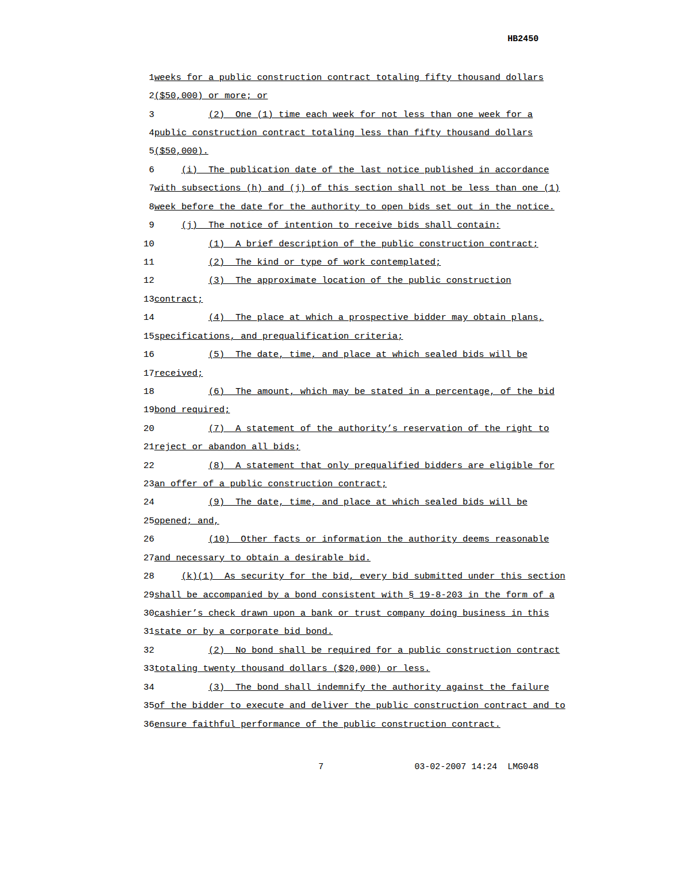HB2450
| 1 | weeks for a public construction contract totaling fifty thousand dollars |
| 2 | ($50,000) or more; or |
| 3 | (2) One (1) time each week for not less than one week for a |
| 4 | public construction contract totaling less than fifty thousand dollars |
| 5 | ($50,000). |
| 6 | (i) The publication date of the last notice published in accordance |
| 7 | with subsections (h) and (j) of this section shall not be less than one (1) |
| 8 | week before the date for the authority to open bids set out in the notice. |
| 9 | (j) The notice of intention to receive bids shall contain: |
| 10 | (1) A brief description of the public construction contract; |
| 11 | (2) The kind or type of work contemplated; |
| 12 | (3) The approximate location of the public construction |
| 13 | contract; |
| 14 | (4) The place at which a prospective bidder may obtain plans, |
| 15 | specifications, and prequalification criteria; |
| 16 | (5) The date, time, and place at which sealed bids will be |
| 17 | received; |
| 18 | (6) The amount, which may be stated in a percentage, of the bid |
| 19 | bond required; |
| 20 | (7) A statement of the authority’s reservation of the right to |
| 21 | reject or abandon all bids; |
| 22 | (8) A statement that only prequalified bidders are eligible for |
| 23 | an offer of a public construction contract; |
| 24 | (9) The date, time, and place at which sealed bids will be |
| 25 | opened; and, |
| 26 | (10) Other facts or information the authority deems reasonable |
| 27 | and necessary to obtain a desirable bid. |
| 28 | (k)(1) As security for the bid, every bid submitted under this section |
| 29 | shall be accompanied by a bond consistent with § 19-8-203 in the form of a |
| 30 | cashier’s check drawn upon a bank or trust company doing business in this |
| 31 | state or by a corporate bid bond. |
| 32 | (2) No bond shall be required for a public construction contract |
| 33 | totaling twenty thousand dollars ($20,000) or less. |
| 34 | (3) The bond shall indemnify the authority against the failure |
| 35 | of the bidder to execute and deliver the public construction contract and to |
| 36 | ensure faithful performance of the public construction contract. |
7
03-02-2007 14:24 LMG048